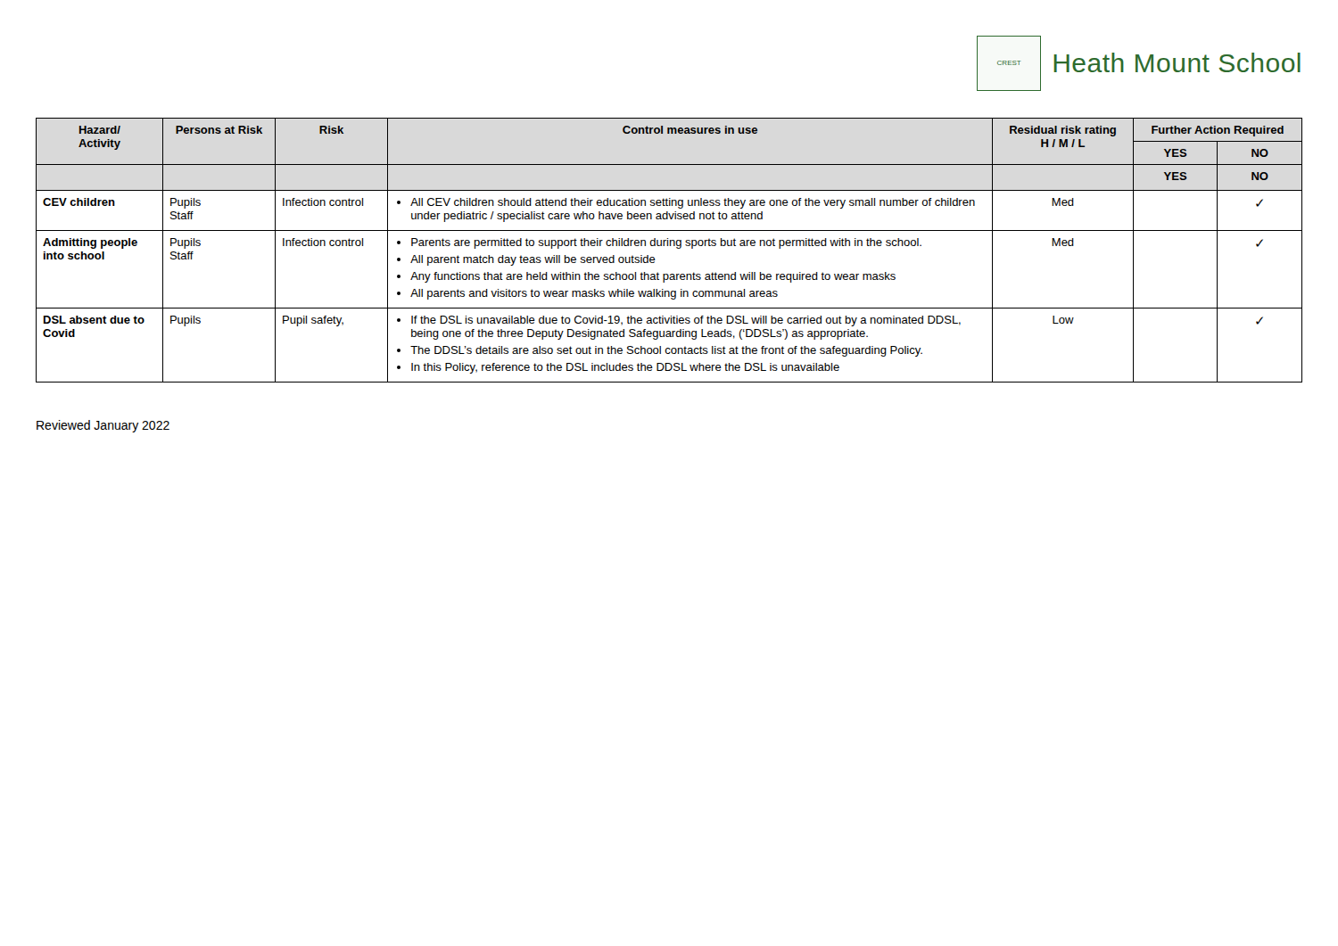CREST
Heath Mount School
| Hazard/ Activity | Persons at Risk | Risk | Control measures in use | Residual risk rating H / M / L | Further Action Required |
| --- | --- | --- | --- | --- | --- |
| YES | NO |
| | | | | | YES | NO |
| CEV children | Pupils Staff | Infection control | All CEV children should attend their education setting unless they are one of the very small number of children under pediatric / specialist care who have been advised not to attend | Med | | ✓ |
| Admitting people into school | Pupils Staff | Infection control | Parents are permitted to support their children during sports but are not permitted with in the school. All parent match day teas will be served outside Any functions that are held within the school that parents attend will be required to wear masks All parents and visitors to wear masks while walking in communal areas | Med | | ✓ |
| DSL absent due to Covid | Pupils | Pupil safety, | If the DSL is unavailable due to Covid-19, the activities of the DSL will be carried out by a nominated DDSL, being one of the three Deputy Designated Safeguarding Leads, (‘DDSLs’) as appropriate. The DDSL’s details are also set out in the School contacts list at the front of the safeguarding Policy. In this Policy, reference to the DSL includes the DDSL where the DSL is unavailable | Low | | ✓ |
Reviewed January 2022